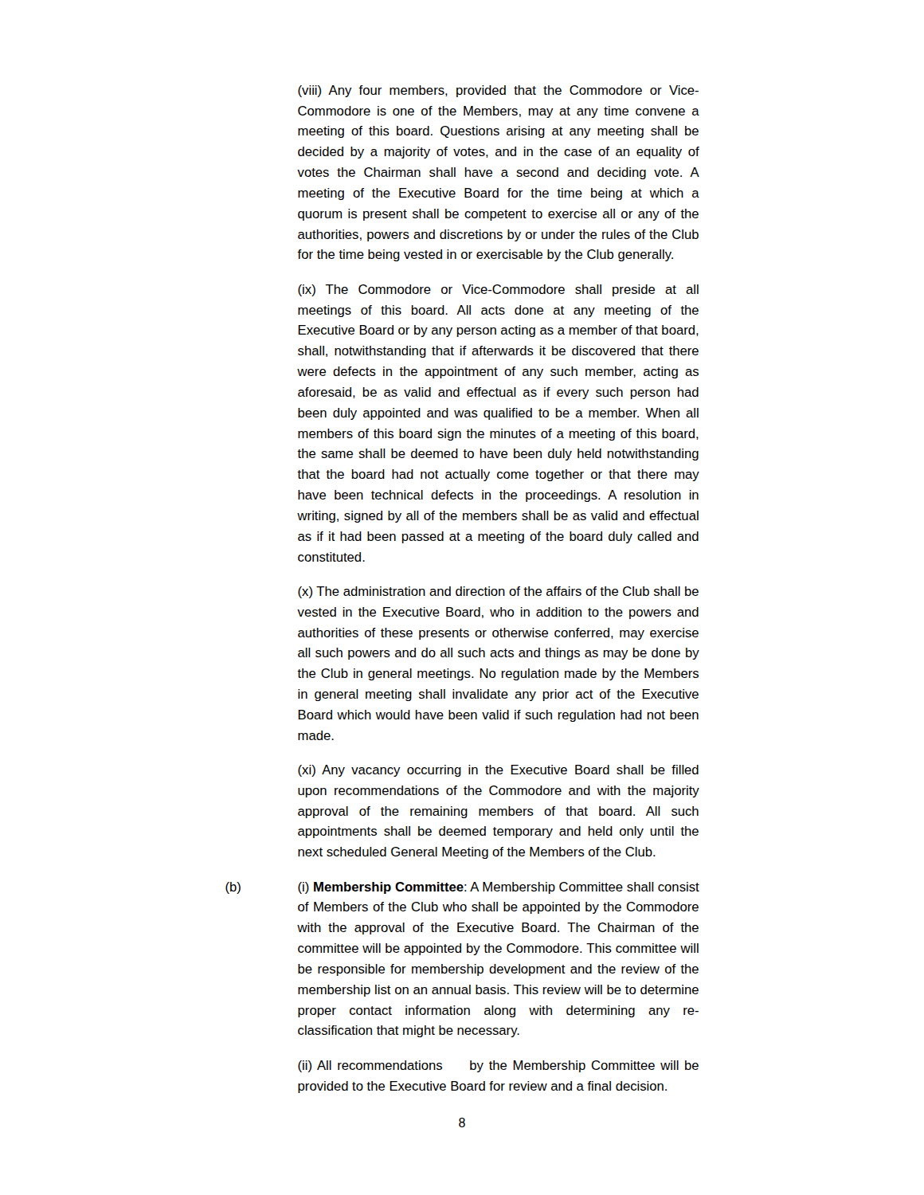(viii) Any four members, provided that the Commodore or Vice-Commodore is one of the Members, may at any time convene a meeting of this board. Questions arising at any meeting shall be decided by a majority of votes, and in the case of an equality of votes the Chairman shall have a second and deciding vote. A meeting of the Executive Board for the time being at which a quorum is present shall be competent to exercise all or any of the authorities, powers and discretions by or under the rules of the Club for the time being vested in or exercisable by the Club generally.
(ix) The Commodore or Vice-Commodore shall preside at all meetings of this board. All acts done at any meeting of the Executive Board or by any person acting as a member of that board, shall, notwithstanding that if afterwards it be discovered that there were defects in the appointment of any such member, acting as aforesaid, be as valid and effectual as if every such person had been duly appointed and was qualified to be a member. When all members of this board sign the minutes of a meeting of this board, the same shall be deemed to have been duly held notwithstanding that the board had not actually come together or that there may have been technical defects in the proceedings. A resolution in writing, signed by all of the members shall be as valid and effectual as if it had been passed at a meeting of the board duly called and constituted.
(x) The administration and direction of the affairs of the Club shall be vested in the Executive Board, who in addition to the powers and authorities of these presents or otherwise conferred, may exercise all such powers and do all such acts and things as may be done by the Club in general meetings. No regulation made by the Members in general meeting shall invalidate any prior act of the Executive Board which would have been valid if such regulation had not been made.
(xi) Any vacancy occurring in the Executive Board shall be filled upon recommendations of the Commodore and with the majority approval of the remaining members of that board. All such appointments shall be deemed temporary and held only until the next scheduled General Meeting of the Members of the Club.
(b)
(i) Membership Committee: A Membership Committee shall consist of Members of the Club who shall be appointed by the Commodore with the approval of the Executive Board. The Chairman of the committee will be appointed by the Commodore. This committee will be responsible for membership development and the review of the membership list on an annual basis. This review will be to determine proper contact information along with determining any re-classification that might be necessary.
(ii) All recommendations by the Membership Committee will be provided to the Executive Board for review and a final decision.
8